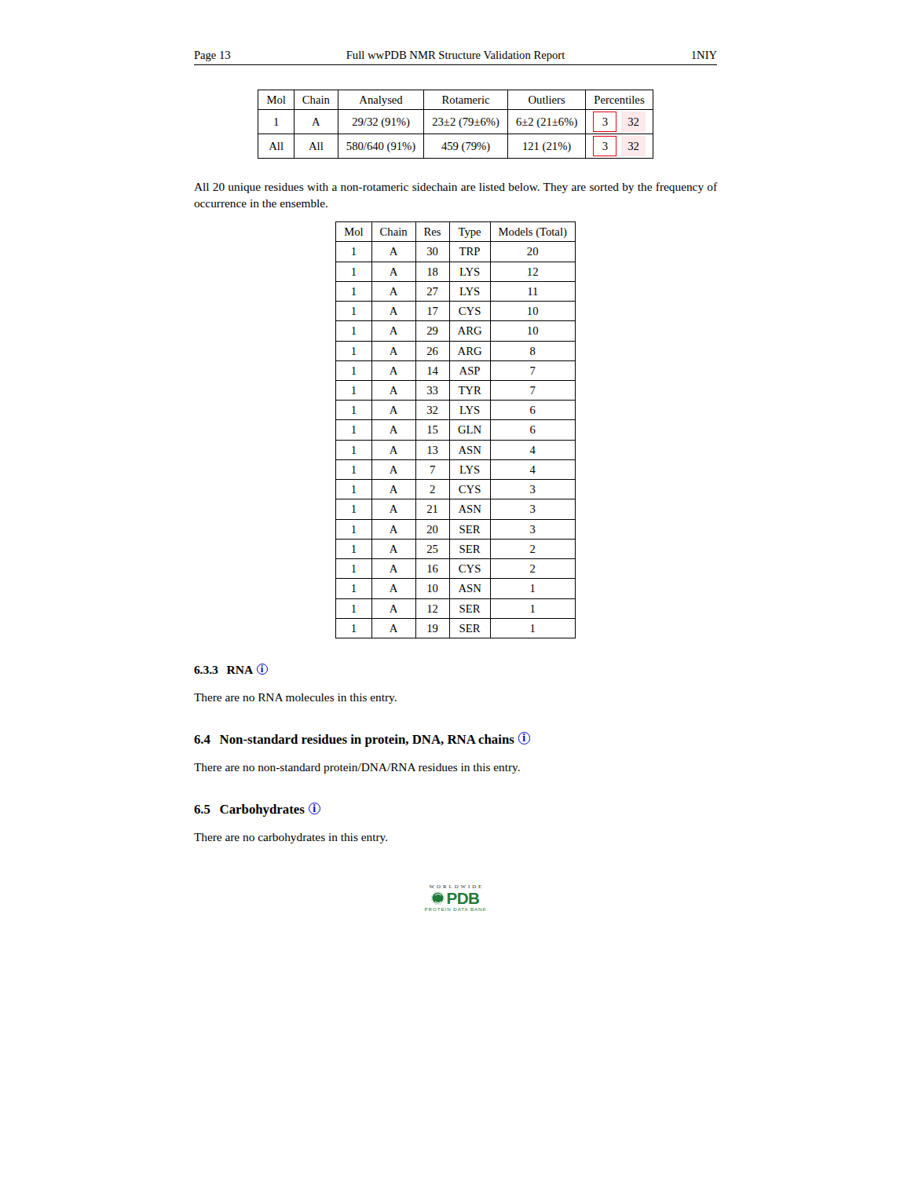Page 13
Full wwPDB NMR Structure Validation Report
1NIY
| Mol | Chain | Analysed | Rotameric | Outliers | Percentiles |
| --- | --- | --- | --- | --- | --- |
| 1 | A | 29/32 (91%) | 23±2 (79±6%) | 6±2 (21±6%) | 3 32 |
| All | All | 580/640 (91%) | 459 (79%) | 121 (21%) | 3 32 |
All 20 unique residues with a non-rotameric sidechain are listed below. They are sorted by the frequency of occurrence in the ensemble.
| Mol | Chain | Res | Type | Models (Total) |
| --- | --- | --- | --- | --- |
| 1 | A | 30 | TRP | 20 |
| 1 | A | 18 | LYS | 12 |
| 1 | A | 27 | LYS | 11 |
| 1 | A | 17 | CYS | 10 |
| 1 | A | 29 | ARG | 10 |
| 1 | A | 26 | ARG | 8 |
| 1 | A | 14 | ASP | 7 |
| 1 | A | 33 | TYR | 7 |
| 1 | A | 32 | LYS | 6 |
| 1 | A | 15 | GLN | 6 |
| 1 | A | 13 | ASN | 4 |
| 1 | A | 7 | LYS | 4 |
| 1 | A | 2 | CYS | 3 |
| 1 | A | 21 | ASN | 3 |
| 1 | A | 20 | SER | 3 |
| 1 | A | 25 | SER | 2 |
| 1 | A | 16 | CYS | 2 |
| 1 | A | 10 | ASN | 1 |
| 1 | A | 12 | SER | 1 |
| 1 | A | 19 | SER | 1 |
6.3.3 RNAi
There are no RNA molecules in this entry.
6.4 Non-standard residues in protein, DNA, RNA chainsi
There are no non-standard protein/DNA/RNA residues in this entry.
6.5 Carbohydratesi
There are no carbohydrates in this entry.
WORLDWIDE
PDB
PROTEIN DATA BANK